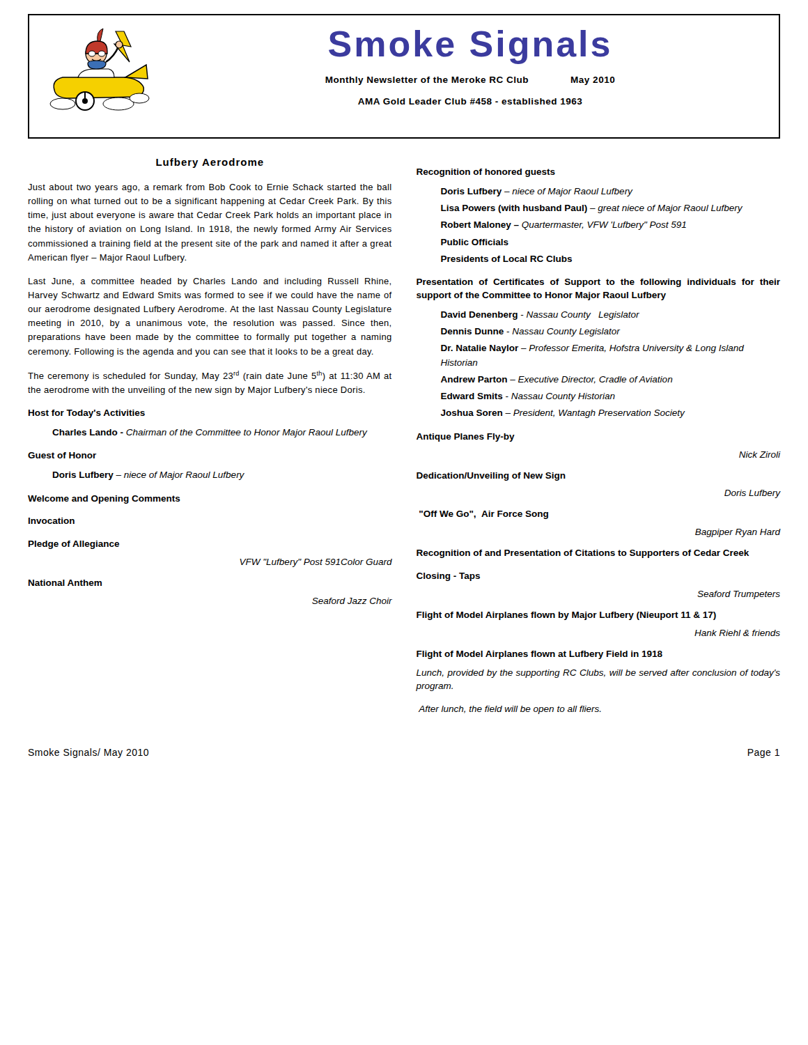Smoke Signals
Monthly Newsletter of the Meroke RC Club May 2010
AMA Gold Leader Club #458 - established 1963
Lufbery Aerodrome
Just about two years ago, a remark from Bob Cook to Ernie Schack started the ball rolling on what turned out to be a significant happening at Cedar Creek Park. By this time, just about everyone is aware that Cedar Creek Park holds an important place in the history of aviation on Long Island. In 1918, the newly formed Army Air Services commissioned a training field at the present site of the park and named it after a great American flyer – Major Raoul Lufbery.
Last June, a committee headed by Charles Lando and including Russell Rhine, Harvey Schwartz and Edward Smits was formed to see if we could have the name of our aerodrome designated Lufbery Aerodrome. At the last Nassau County Legislature meeting in 2010, by a unanimous vote, the resolution was passed. Since then, preparations have been made by the committee to formally put together a naming ceremony. Following is the agenda and you can see that it looks to be a great day.
The ceremony is scheduled for Sunday, May 23rd (rain date June 5th) at 11:30 AM at the aerodrome with the unveiling of the new sign by Major Lufbery's niece Doris.
Host for Today's Activities
Charles Lando - Chairman of the Committee to Honor Major Raoul Lufbery
Guest of Honor
Doris Lufbery – niece of Major Raoul Lufbery
Welcome and Opening Comments
Invocation
Pledge of Allegiance
VFW "Lufbery" Post 591Color Guard
National Anthem
Seaford Jazz Choir
Recognition of honored guests
Doris Lufbery – niece of Major Raoul Lufbery
Lisa Powers (with husband Paul) – great niece of Major Raoul Lufbery
Robert Maloney – Quartermaster, VFW 'Lufbery" Post 591
Public Officials
Presidents of Local RC Clubs
Presentation of Certificates of Support to the following individuals for their support of the Committee to Honor Major Raoul Lufbery
David Denenberg - Nassau County Legislator
Dennis Dunne - Nassau County Legislator
Dr. Natalie Naylor – Professor Emerita, Hofstra University & Long Island Historian
Andrew Parton – Executive Director, Cradle of Aviation
Edward Smits - Nassau County Historian
Joshua Soren – President, Wantagh Preservation Society
Antique Planes Fly-by
Nick Ziroli
Dedication/Unveiling of New Sign
Doris Lufbery
"Off We Go", Air Force Song
Bagpiper Ryan Hard
Recognition of and Presentation of Citations to Supporters of Cedar Creek
Closing - Taps
Seaford Trumpeters
Flight of Model Airplanes flown by Major Lufbery (Nieuport 11 & 17)
Hank Riehl & friends
Flight of Model Airplanes flown at Lufbery Field in 1918
Lunch, provided by the supporting RC Clubs, will be served after conclusion of today's program.
After lunch, the field will be open to all fliers.
Smoke Signals/ May 2010
Page 1